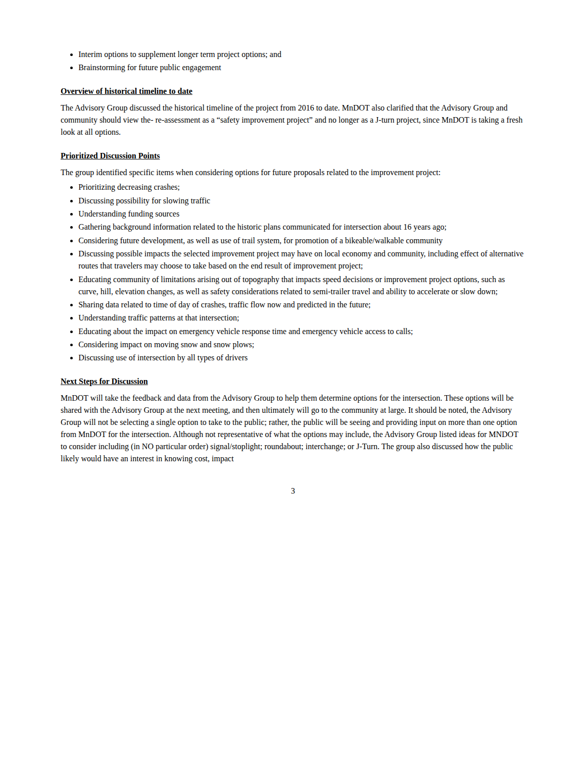Interim options to supplement longer term project options; and
Brainstorming for future public engagement
Overview of historical timeline to date
The Advisory Group discussed the historical timeline of the project from 2016 to date. MnDOT also clarified that the Advisory Group and community should view the- re-assessment as a “safety improvement project” and no longer as a J-turn project, since MnDOT is taking a fresh look at all options.
Prioritized Discussion Points
The group identified specific items when considering options for future proposals related to the improvement project:
Prioritizing decreasing crashes;
Discussing possibility for slowing traffic
Understanding funding sources
Gathering background information related to the historic plans communicated for intersection about 16 years ago;
Considering future development, as well as use of trail system, for promotion of a bikeable/walkable community
Discussing possible impacts the selected improvement project may have on local economy and community, including effect of alternative routes that travelers may choose to take based on the end result of improvement project;
Educating community of limitations arising out of topography that impacts speed decisions or improvement project options, such as curve, hill, elevation changes, as well as safety considerations related to semi-trailer travel and ability to accelerate or slow down;
Sharing data related to time of day of crashes, traffic flow now and predicted in the future;
Understanding traffic patterns at that intersection;
Educating about the impact on emergency vehicle response time and emergency vehicle access to calls;
Considering impact on moving snow and snow plows;
Discussing use of intersection by all types of drivers
Next Steps for Discussion
MnDOT will take the feedback and data from the Advisory Group to help them determine options for the intersection. These options will be shared with the Advisory Group at the next meeting, and then ultimately will go to the community at large. It should be noted, the Advisory Group will not be selecting a single option to take to the public; rather, the public will be seeing and providing input on more than one option from MnDOT for the intersection. Although not representative of what the options may include, the Advisory Group listed ideas for MNDOT to consider including (in NO particular order) signal/stoplight; roundabout; interchange; or J-Turn. The group also discussed how the public likely would have an interest in knowing cost, impact
3